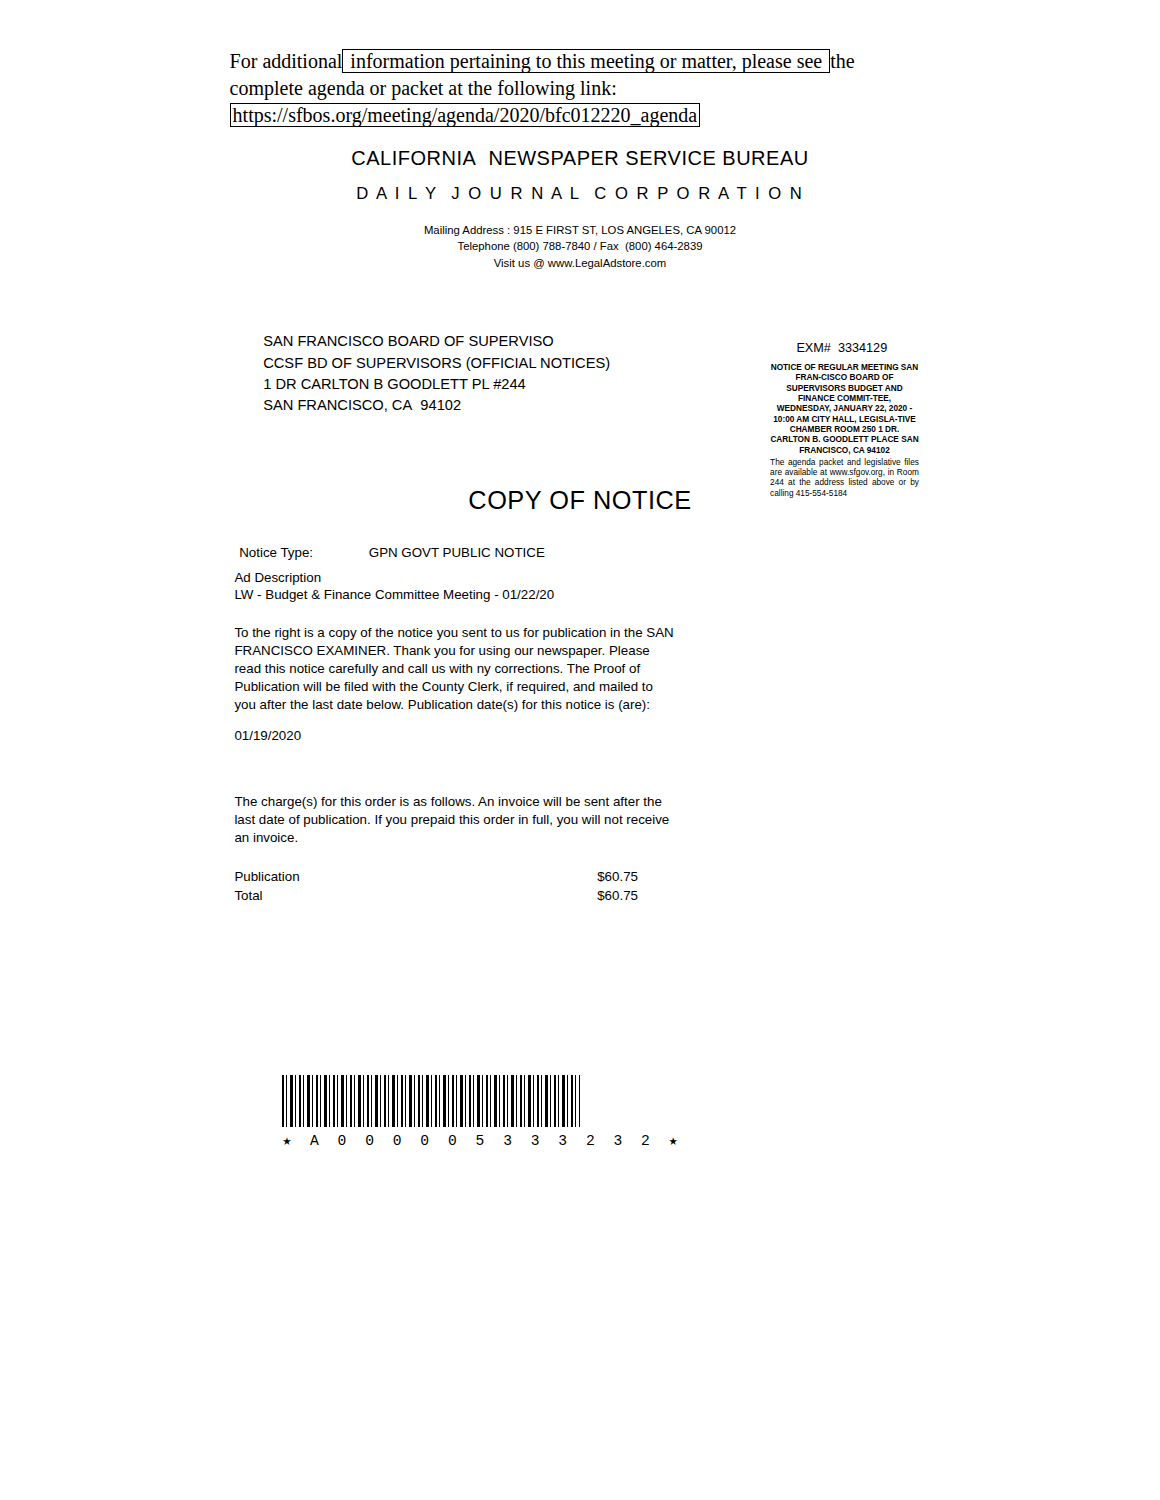For additional information pertaining to this meeting or matter, please see the complete agenda or packet at the following link: https://sfbos.org/meeting/agenda/2020/bfc012220_agenda
CALIFORNIA NEWSPAPER SERVICE BUREAU
D A I L Y J O U R N A L C O R P O R A T I O N
Mailing Address : 915 E FIRST ST, LOS ANGELES, CA 90012
Telephone (800) 788-7840 / Fax (800) 464-2839
Visit us @ www.LegalAdstore.com
SAN FRANCISCO BOARD OF SUPERVISO
CCSF BD OF SUPERVISORS (OFFICIAL NOTICES)
1 DR CARLTON B GOODLETT PL #244
SAN FRANCISCO, CA 94102
EXM# 3334129
NOTICE OF REGULAR MEETING SAN FRAN-CISCO BOARD OF SUPERVISORS BUDGET AND FINANCE COMMIT-TEE, WEDNESDAY, JANUARY 22, 2020 - 10:00 AM CITY HALL, LEGISLA-TIVE CHAMBER ROOM 250 1 DR. CARLTON B. GOODLETT PLACE SAN FRANCISCO, CA 94102 The agenda packet and legislative files are available at www.sfgov.org, in Room 244 at the address listed above or by calling 415-554-5184
COPY OF NOTICE
Notice Type: GPN GOVT PUBLIC NOTICE
Ad Description
LW - Budget & Finance Committee Meeting - 01/22/20
To the right is a copy of the notice you sent to us for publication in the SAN FRANCISCO EXAMINER. Thank you for using our newspaper. Please read this notice carefully and call us with ny corrections. The Proof of Publication will be filed with the County Clerk, if required, and mailed to you after the last date below. Publication date(s) for this notice is (are):
01/19/2020
The charge(s) for this order is as follows. An invoice will be sent after the last date of publication. If you prepaid this order in full, you will not receive an invoice.
| Publication | $60.75 |
| Total | $60.75 |
★ A 0 0 0 0 0 5 3 3 3 2 3 2 ★